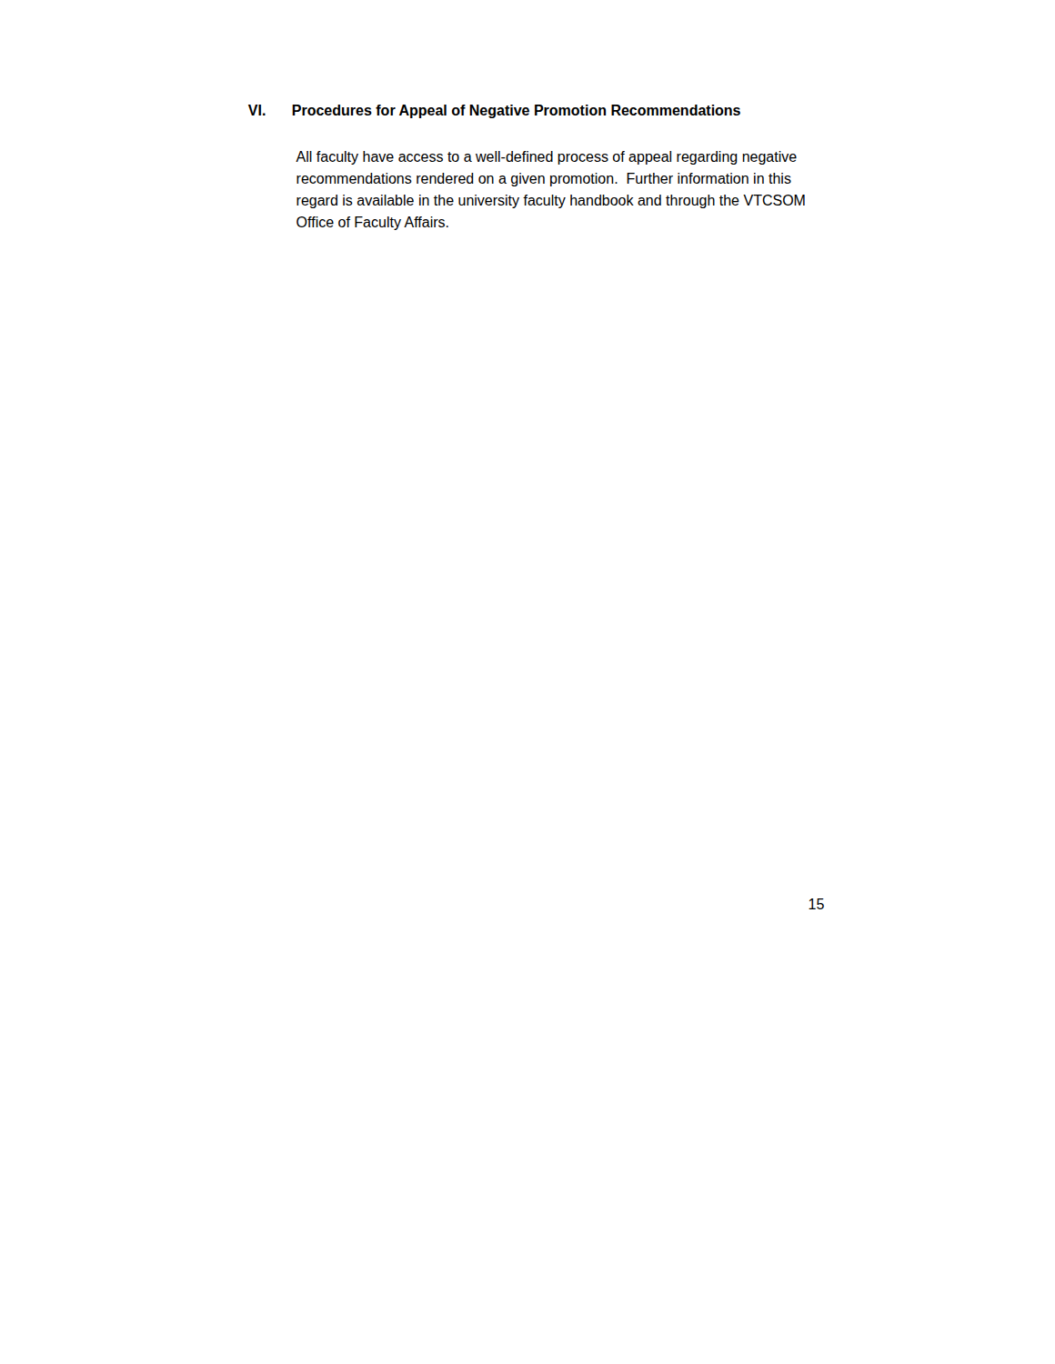VI. Procedures for Appeal of Negative Promotion Recommendations
All faculty have access to a well-defined process of appeal regarding negative recommendations rendered on a given promotion. Further information in this regard is available in the university faculty handbook and through the VTCSOM Office of Faculty Affairs.
15